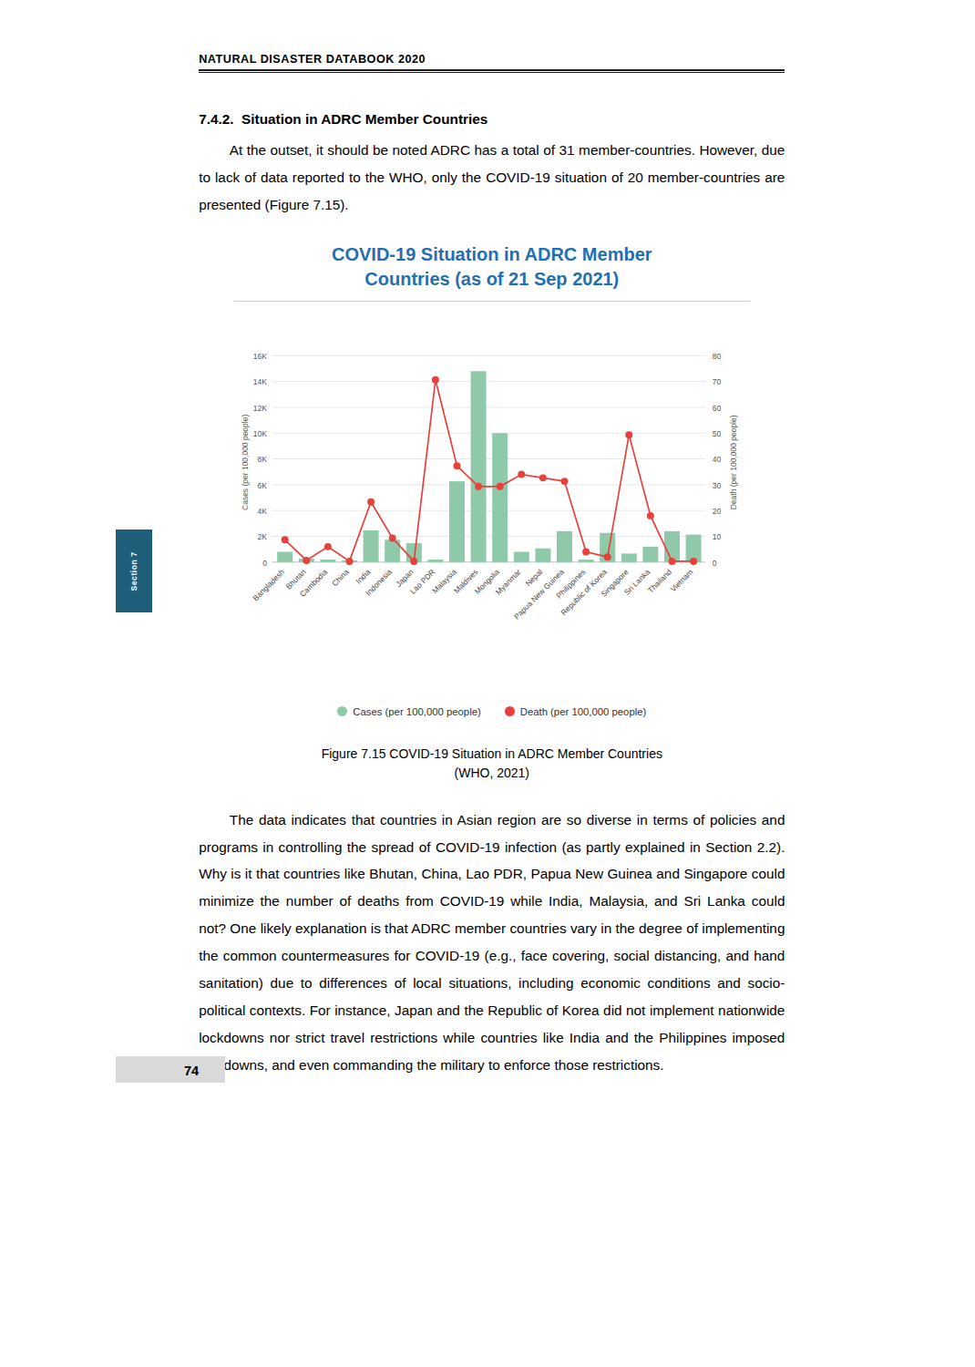NATURAL DISASTER DATABOOK 2020
7.4.2. Situation in ADRC Member Countries
At the outset, it should be noted ADRC has a total of 31 member-countries. However, due to lack of data reported to the WHO, only the COVID-19 situation of 20 member-countries are presented (Figure 7.15).
COVID-19 Situation in ADRC Member
Countries (as of 21 Sep 2021)
16K 14K 12K 10K 8K 6K 4K 2K 0 80 70 60 50 40 30 20 10 0 Cases (per 100,000 people) Death (per 100,000 people) Bangladesh Bhutan Cambodia China India Indonesia Japan Lao PDR Malaysia Maldives Mongolia Myanmar Nepal Papua New Guinea Philippines Republic of Korea Singapore Sri Lanka Thailand Vietnam
Cases (per 100,000 people)
Death (per 100,000 people)
Figure 7.15 COVID-19 Situation in ADRC Member Countries
(WHO, 2021)
The data indicates that countries in Asian region are so diverse in terms of policies and programs in controlling the spread of COVID-19 infection (as partly explained in Section 2.2). Why is it that countries like Bhutan, China, Lao PDR, Papua New Guinea and Singapore could minimize the number of deaths from COVID-19 while India, Malaysia, and Sri Lanka could not? One likely explanation is that ADRC member countries vary in the degree of implementing the common countermeasures for COVID-19 (e.g., face covering, social distancing, and hand sanitation) due to differences of local situations, including economic conditions and socio-political contexts. For instance, Japan and the Republic of Korea did not implement nationwide lockdowns nor strict travel restrictions while countries like India and the Philippines imposed lockdowns, and even commanding the military to enforce those restrictions.
Section 7
74